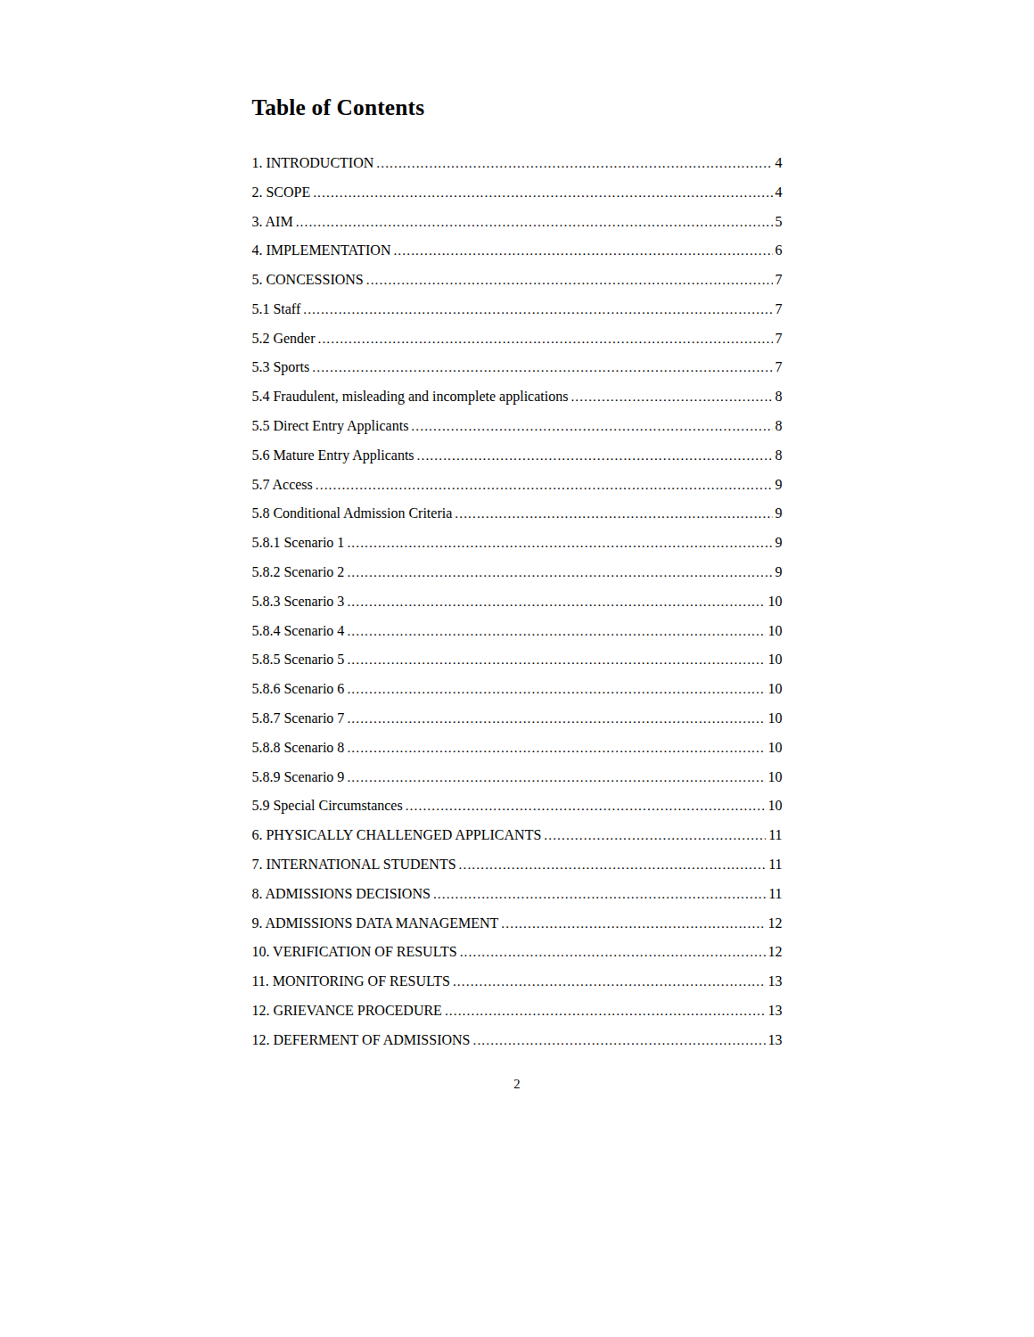Table of Contents
1. INTRODUCTION .................................................................................................................. 4
2. SCOPE ................................................................................................................................. 4
3. AIM ..................................................................................................................................... 5
4. IMPLEMENTATION ............................................................................................................. 6
5. CONCESSIONS ................................................................................................................... 7
5.1 Staff .................................................................................................................................. 7
5.2 Gender .............................................................................................................................. 7
5.3 Sports ............................................................................................................................... 7
5.4 Fraudulent, misleading and incomplete applications ............................................................. 8
5.5 Direct Entry Applicants ......................................................................................................... 8
5.6 Mature Entry Applicants ....................................................................................................... 8
5.7 Access .............................................................................................................................. 9
5.8 Conditional Admission Criteria .............................................................................................. 9
5.8.1 Scenario 1 ....................................................................................................................... 9
5.8.2 Scenario 2 ....................................................................................................................... 9
5.8.3 Scenario 3 ..................................................................................................................... 10
5.8.4 Scenario 4 ..................................................................................................................... 10
5.8.5 Scenario 5 ..................................................................................................................... 10
5.8.6 Scenario 6 ..................................................................................................................... 10
5.8.7 Scenario 7 ..................................................................................................................... 10
5.8.8 Scenario 8 ..................................................................................................................... 10
5.8.9 Scenario 9 ..................................................................................................................... 10
5.9 Special Circumstances ......................................................................................................... 10
6. PHYSICALLY CHALLENGED APPLICANTS ................................................................... 11
7. INTERNATIONAL STUDENTS ......................................................................................... 11
8. ADMISSIONS DECISIONS ................................................................................................ 11
9. ADMISSIONS DATA MANAGEMENT ............................................................................. 12
10. VERIFICATION OF RESULTS ........................................................................................ 12
11. MONITORING OF RESULTS .......................................................................................... 13
12. GRIEVANCE PROCEDURE ............................................................................................. 13
12. DEFERMENT OF ADMISSIONS ..................................................................................... 13
2